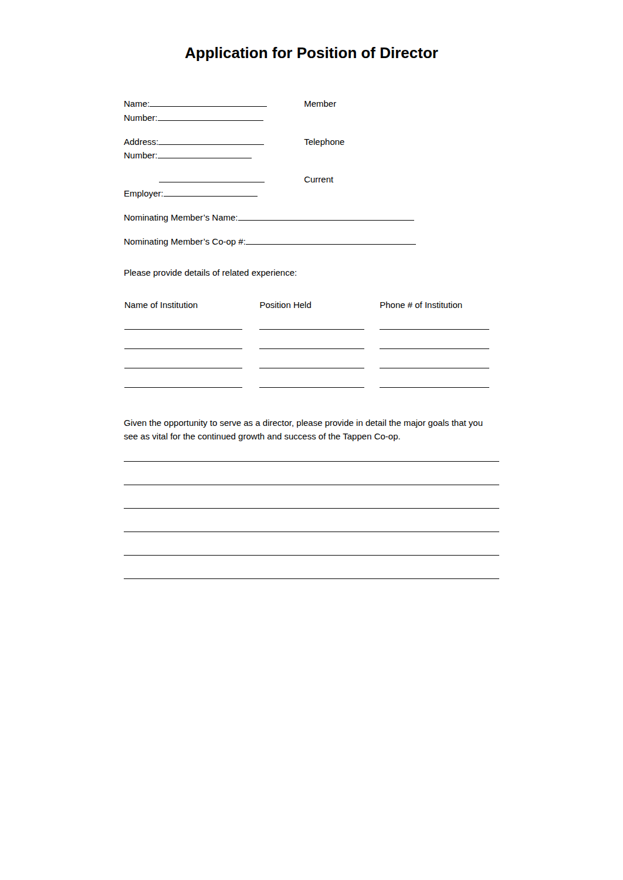Application for Position of Director
Name:
Member
Number:
Address:
Telephone
Number:
Current
Employer:
Nominating Member’s Name:
Nominating Member’s Co-op #:
Please provide details of related experience:
| Name of Institution | Position Held | Phone # of Institution |
| --- | --- | --- |
Given the opportunity to serve as a director, please provide in detail the major goals that you see as vital for the continued growth and success of the Tappen Co-op.